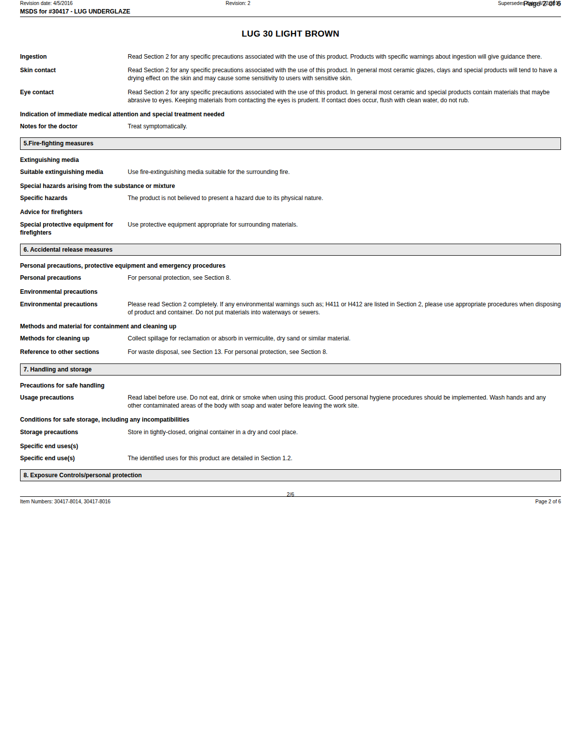Revision date: 4/5/2016 MSDS for #30417 - LUG UNDERGLAZE
Revision: 2
Supersedes date: 3/22/2016 Page 2 of 6
LUG 30 LIGHT BROWN
Ingestion
Read Section 2 for any specific precautions associated with the use of this product. Products with specific warnings about ingestion will give guidance there.
Skin contact
Read Section 2 for any specific precautions associated with the use of this product. In general most ceramic glazes, clays and special products will tend to have a drying effect on the skin and may cause some sensitivity to users with sensitive skin.
Eye contact
Read Section 2 for any specific precautions associated with the use of this product. In general most ceramic and special products contain materials that maybe abrasive to eyes. Keeping materials from contacting the eyes is prudent. If contact does occur, flush with clean water, do not rub.
Indication of immediate medical attention and special treatment needed
Notes for the doctor
Treat symptomatically.
5.Fire-fighting measures
Extinguishing media
Suitable extinguishing media
Use fire-extinguishing media suitable for the surrounding fire.
Special hazards arising from the substance or mixture
Specific hazards
The product is not believed to present a hazard due to its physical nature.
Advice for firefighters
Special protective equipment for firefighters
Use protective equipment appropriate for surrounding materials.
6. Accidental release measures
Personal precautions, protective equipment and emergency procedures
Personal precautions
For personal protection, see Section 8.
Environmental precautions
Environmental precautions
Please read Section 2 completely. If any environmental warnings such as; H411 or H412 are listed in Section 2, please use appropriate procedures when disposing of product and container. Do not put materials into waterways or sewers.
Methods and material for containment and cleaning up
Methods for cleaning up
Collect spillage for reclamation or absorb in vermiculite, dry sand or similar material.
Reference to other sections
For waste disposal, see Section 13. For personal protection, see Section 8.
7. Handling and storage
Precautions for safe handling
Usage precautions
Read label before use. Do not eat, drink or smoke when using this product. Good personal hygiene procedures should be implemented. Wash hands and any other contaminated areas of the body with soap and water before leaving the work site.
Conditions for safe storage, including any incompatibilities
Storage precautions
Store in tightly-closed, original container in a dry and cool place.
Specific end uses(s)
Specific end use(s)
The identified uses for this product are detailed in Section 1.2.
8. Exposure Controls/personal protection
2/6
Item Numbers: 30417-8014, 30417-8016
Page 2 of 6